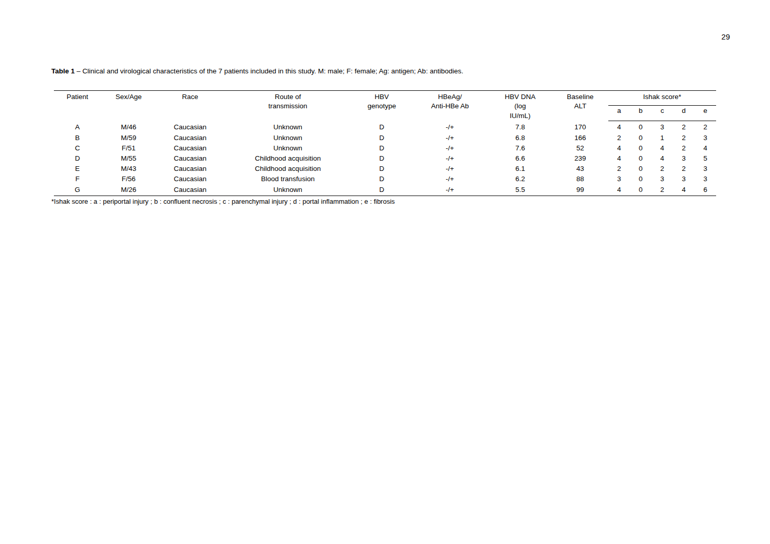29
Table 1 – Clinical and virological characteristics of the 7 patients included in this study. M: male; F: female; Ag: antigen; Ab: antibodies.
| Patient | Sex/Age | Race | Route of transmission | HBV genotype | HBeAg/ Anti-HBe Ab | HBV DNA (log IU/mL) | Baseline ALT | Ishak score* |
| --- | --- | --- | --- | --- | --- | --- | --- | --- |
| a | b | c | d | e |
| A | M/46 | Caucasian | Unknown | D | -/+ | 7.8 | 170 | 4 | 0 | 3 | 2 | 2 |
| B | M/59 | Caucasian | Unknown | D | -/+ | 6.8 | 166 | 2 | 0 | 1 | 2 | 3 |
| C | F/51 | Caucasian | Unknown | D | -/+ | 7.6 | 52 | 4 | 0 | 4 | 2 | 4 |
| D | M/55 | Caucasian | Childhood acquisition | D | -/+ | 6.6 | 239 | 4 | 0 | 4 | 3 | 5 |
| E | M/43 | Caucasian | Childhood acquisition | D | -/+ | 6.1 | 43 | 2 | 0 | 2 | 2 | 3 |
| F | F/56 | Caucasian | Blood transfusion | D | -/+ | 6.2 | 88 | 3 | 0 | 3 | 3 | 3 |
| G | M/26 | Caucasian | Unknown | D | -/+ | 5.5 | 99 | 4 | 0 | 2 | 4 | 6 |
*Ishak score : a : periportal injury ; b : confluent necrosis ; c : parenchymal injury ; d : portal inflammation ; e : fibrosis